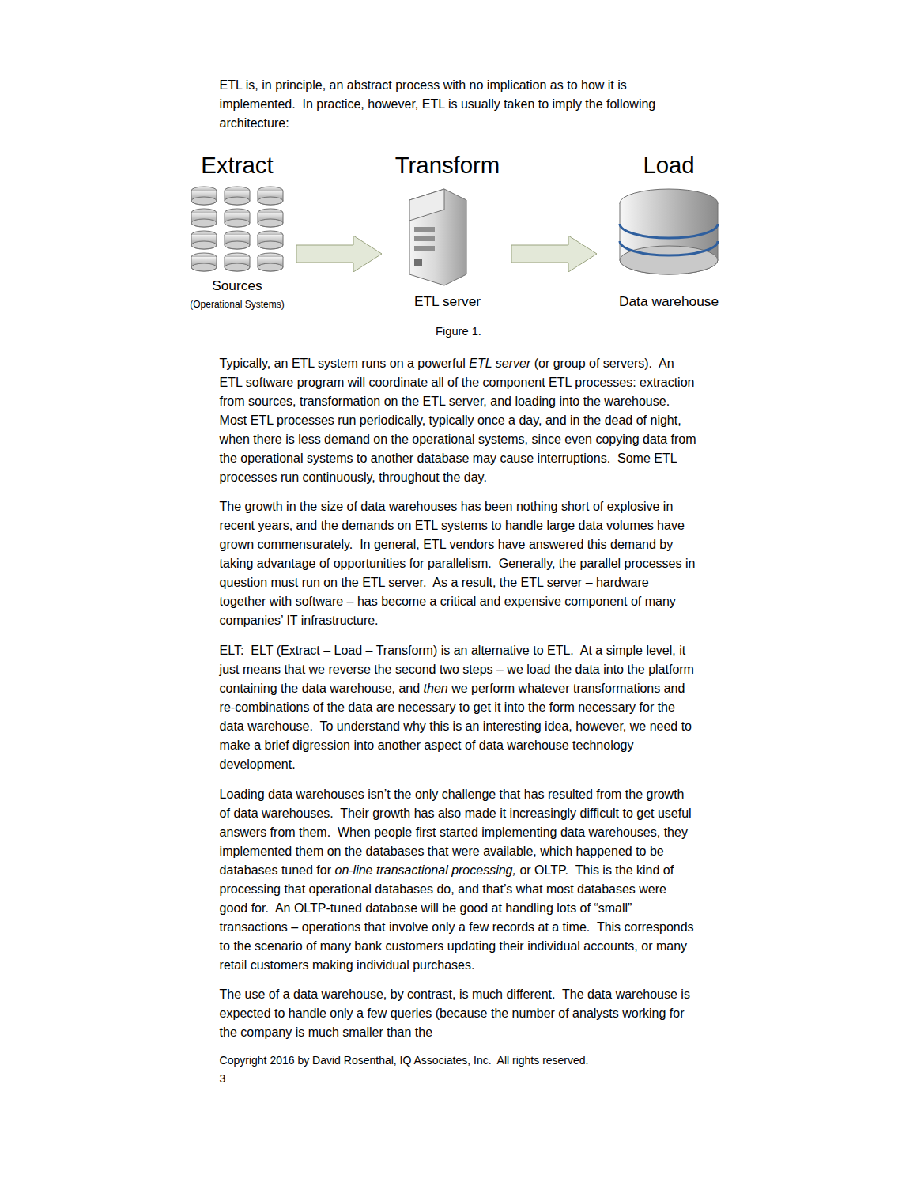ETL is, in principle, an abstract process with no implication as to how it is implemented. In practice, however, ETL is usually taken to imply the following architecture:
Extract
Sources
(Operational Systems)
Transform
ETL server
Load
Data warehouse
Figure 1.
Typically, an ETL system runs on a powerful ETL server (or group of servers). An ETL software program will coordinate all of the component ETL processes: extraction from sources, transformation on the ETL server, and loading into the warehouse. Most ETL processes run periodically, typically once a day, and in the dead of night, when there is less demand on the operational systems, since even copying data from the operational systems to another database may cause interruptions. Some ETL processes run continuously, throughout the day.
The growth in the size of data warehouses has been nothing short of explosive in recent years, and the demands on ETL systems to handle large data volumes have grown commensurately. In general, ETL vendors have answered this demand by taking advantage of opportunities for parallelism. Generally, the parallel processes in question must run on the ETL server. As a result, the ETL server – hardware together with software – has become a critical and expensive component of many companies’ IT infrastructure.
ELT: ELT (Extract – Load – Transform) is an alternative to ETL. At a simple level, it just means that we reverse the second two steps – we load the data into the platform containing the data warehouse, and then we perform whatever transformations and re-combinations of the data are necessary to get it into the form necessary for the data warehouse. To understand why this is an interesting idea, however, we need to make a brief digression into another aspect of data warehouse technology development.
Loading data warehouses isn’t the only challenge that has resulted from the growth of data warehouses. Their growth has also made it increasingly difficult to get useful answers from them. When people first started implementing data warehouses, they implemented them on the databases that were available, which happened to be databases tuned for on-line transactional processing, or OLTP. This is the kind of processing that operational databases do, and that’s what most databases were good for. An OLTP-tuned database will be good at handling lots of “small” transactions – operations that involve only a few records at a time. This corresponds to the scenario of many bank customers updating their individual accounts, or many retail customers making individual purchases.
The use of a data warehouse, by contrast, is much different. The data warehouse is expected to handle only a few queries (because the number of analysts working for the company is much smaller than the
Copyright 2016 by David Rosenthal, IQ Associates, Inc. All rights reserved.
3